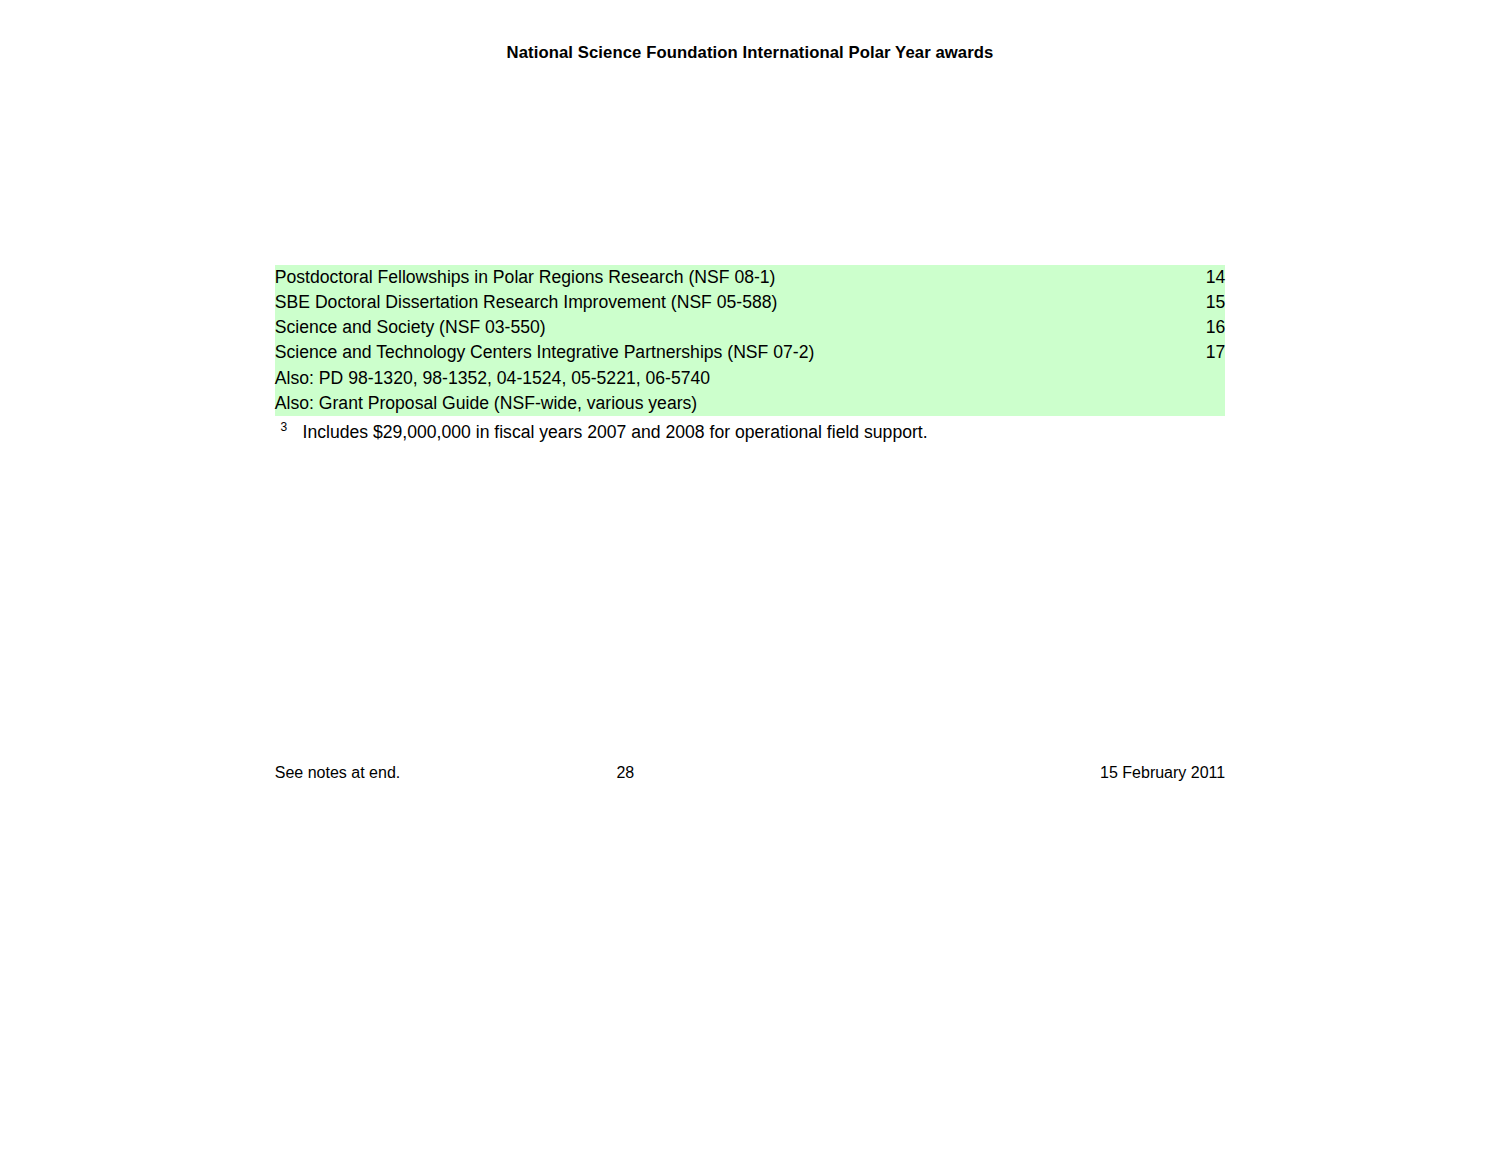National Science Foundation International Polar Year awards
| Postdoctoral Fellowships in Polar Regions Research (NSF 08-1) | 14 |
| SBE Doctoral Dissertation Research Improvement (NSF 05-588) | 15 |
| Science and Society (NSF 03-550) | 16 |
| Science and Technology Centers Integrative Partnerships (NSF 07-2) | 17 |
| Also: PD 98-1320, 98-1352, 04-1524, 05-5221, 06-5740 | |
| Also: Grant Proposal Guide (NSF-wide, various years) | |
3Includes $29,000,000 in fiscal years 2007 and 2008 for operational field support.
See notes at end.
28
15 February 2011